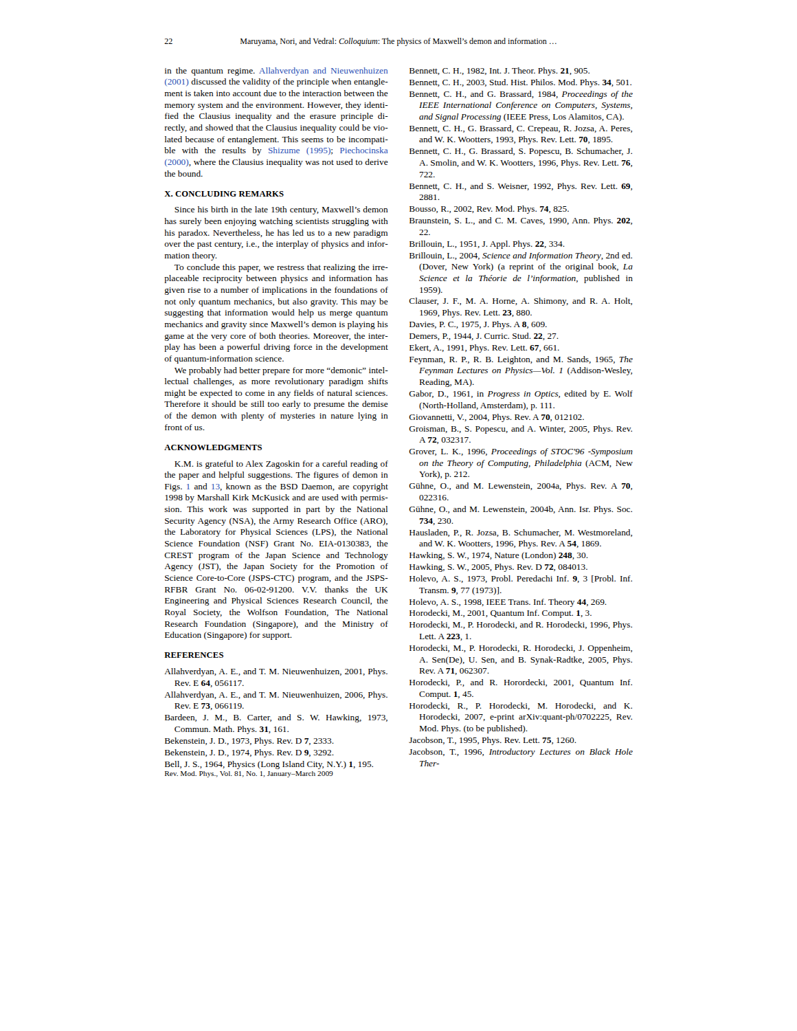22
Maruyama, Nori, and Vedral: Colloquium: The physics of Maxwell’s demon and information …
in the quantum regime. Allahverdyan and Nieuwenhuizen (2001) discussed the validity of the principle when entanglement is taken into account due to the interaction between the memory system and the environment. However, they identified the Clausius inequality and the erasure principle directly, and showed that the Clausius inequality could be violated because of entanglement. This seems to be incompatible with the results by Shizume (1995); Piechocinska (2000), where the Clausius inequality was not used to derive the bound.
X. Concluding Remarks
Since his birth in the late 19th century, Maxwell’s demon has surely been enjoying watching scientists struggling with his paradox. Nevertheless, he has led us to a new paradigm over the past century, i.e., the interplay of physics and information theory.
To conclude this paper, we restress that realizing the irreplaceable reciprocity between physics and information has given rise to a number of implications in the foundations of not only quantum mechanics, but also gravity. This may be suggesting that information would help us merge quantum mechanics and gravity since Maxwell’s demon is playing his game at the very core of both theories. Moreover, the interplay has been a powerful driving force in the development of quantum-information science.
We probably had better prepare for more “demonic” intellectual challenges, as more revolutionary paradigm shifts might be expected to come in any fields of natural sciences. Therefore it should be still too early to presume the demise of the demon with plenty of mysteries in nature lying in front of us.
Acknowledgments
K.M. is grateful to Alex Zagoskin for a careful reading of the paper and helpful suggestions. The figures of demon in Figs. 1 and 13, known as the BSD Daemon, are copyright 1998 by Marshall Kirk McKusick and are used with permission. This work was supported in part by the National Security Agency (NSA), the Army Research Office (ARO), the Laboratory for Physical Sciences (LPS), the National Science Foundation (NSF) Grant No. EIA-0130383, the CREST program of the Japan Science and Technology Agency (JST), the Japan Society for the Promotion of Science Core-to-Core (JSPS-CTC) program, and the JSPS-RFBR Grant No. 06-02-91200. V.V. thanks the UK Engineering and Physical Sciences Research Council, the Royal Society, the Wolfson Foundation, The National Research Foundation (Singapore), and the Ministry of Education (Singapore) for support.
References
Allahverdyan, A. E., and T. M. Nieuwenhuizen, 2001, Phys. Rev. E 64, 056117.
Allahverdyan, A. E., and T. M. Nieuwenhuizen, 2006, Phys. Rev. E 73, 066119.
Bardeen, J. M., B. Carter, and S. W. Hawking, 1973, Commun. Math. Phys. 31, 161.
Bekenstein, J. D., 1973, Phys. Rev. D 7, 2333.
Bekenstein, J. D., 1974, Phys. Rev. D 9, 3292.
Bell, J. S., 1964, Physics (Long Island City, N.Y.) 1, 195.
Bennett, C. H., 1982, Int. J. Theor. Phys. 21, 905.
Bennett, C. H., 2003, Stud. Hist. Philos. Mod. Phys. 34, 501.
Bennett, C. H., and G. Brassard, 1984, Proceedings of the IEEE International Conference on Computers, Systems, and Signal Processing (IEEE Press, Los Alamitos, CA).
Bennett, C. H., G. Brassard, C. Crepeau, R. Jozsa, A. Peres, and W. K. Wootters, 1993, Phys. Rev. Lett. 70, 1895.
Bennett, C. H., G. Brassard, S. Popescu, B. Schumacher, J. A. Smolin, and W. K. Wootters, 1996, Phys. Rev. Lett. 76, 722.
Bennett, C. H., and S. Weisner, 1992, Phys. Rev. Lett. 69, 2881.
Bousso, R., 2002, Rev. Mod. Phys. 74, 825.
Braunstein, S. L., and C. M. Caves, 1990, Ann. Phys. 202, 22.
Brillouin, L., 1951, J. Appl. Phys. 22, 334.
Brillouin, L., 2004, Science and Information Theory, 2nd ed. (Dover, New York) (a reprint of the original book, La Science et la Théorie de l’information, published in 1959).
Clauser, J. F., M. A. Horne, A. Shimony, and R. A. Holt, 1969, Phys. Rev. Lett. 23, 880.
Davies, P. C., 1975, J. Phys. A 8, 609.
Demers, P., 1944, J. Curric. Stud. 22, 27.
Ekert, A., 1991, Phys. Rev. Lett. 67, 661.
Feynman, R. P., R. B. Leighton, and M. Sands, 1965, The Feynman Lectures on Physics—Vol. 1 (Addison-Wesley, Reading, MA).
Gabor, D., 1961, in Progress in Optics, edited by E. Wolf (North-Holland, Amsterdam), p. 111.
Giovannetti, V., 2004, Phys. Rev. A 70, 012102.
Groisman, B., S. Popescu, and A. Winter, 2005, Phys. Rev. A 72, 032317.
Grover, L. K., 1996, Proceedings of STOC'96 -Symposium on the Theory of Computing, Philadelphia (ACM, New York), p. 212.
Gühne, O., and M. Lewenstein, 2004a, Phys. Rev. A 70, 022316.
Gühne, O., and M. Lewenstein, 2004b, Ann. Isr. Phys. Soc. 734, 230.
Hausladen, P., R. Jozsa, B. Schumacher, M. Westmoreland, and W. K. Wootters, 1996, Phys. Rev. A 54, 1869.
Hawking, S. W., 1974, Nature (London) 248, 30.
Hawking, S. W., 2005, Phys. Rev. D 72, 084013.
Holevo, A. S., 1973, Probl. Peredachi Inf. 9, 3 [Probl. Inf. Transm. 9, 77 (1973)].
Holevo, A. S., 1998, IEEE Trans. Inf. Theory 44, 269.
Horodecki, M., 2001, Quantum Inf. Comput. 1, 3.
Horodecki, M., P. Horodecki, and R. Horodecki, 1996, Phys. Lett. A 223, 1.
Horodecki, M., P. Horodecki, R. Horodecki, J. Oppenheim, A. Sen(De), U. Sen, and B. Synak-Radtke, 2005, Phys. Rev. A 71, 062307.
Horodecki, P., and R. Horordecki, 2001, Quantum Inf. Comput. 1, 45.
Horodecki, R., P. Horodecki, M. Horodecki, and K. Horodecki, 2007, e-print arXiv:quant-ph/0702225, Rev. Mod. Phys. (to be published).
Jacobson, T., 1995, Phys. Rev. Lett. 75, 1260.
Jacobson, T., 1996, Introductory Lectures on Black Hole Ther-
Rev. Mod. Phys., Vol. 81, No. 1, January–March 2009